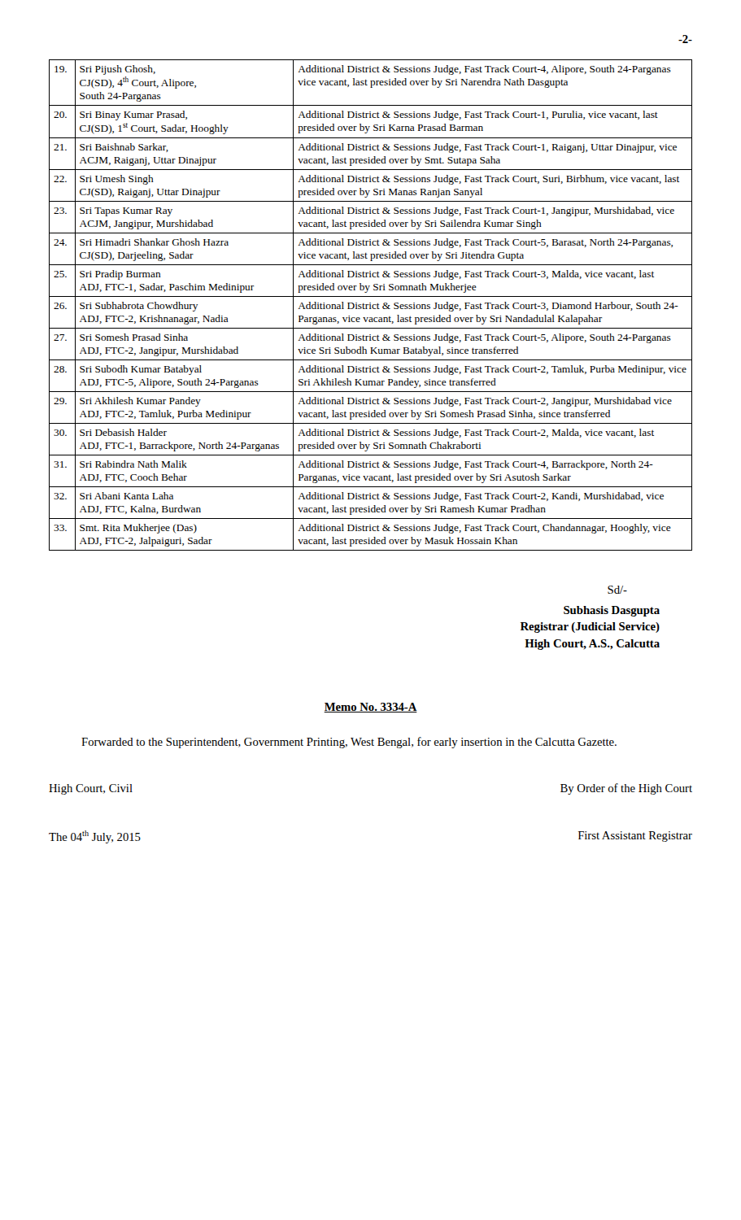-2-
| 19. | Sri Pijush Ghosh, CJ(SD), 4 th Court, Alipore, South 24-Parganas | Additional District & Sessions Judge, Fast Track Court-4, Alipore, South 24-Parganas vice vacant, last presided over by Sri Narendra Nath Dasgupta |
| 20. | Sri Binay Kumar Prasad, CJ(SD), 1 st Court, Sadar, Hooghly | Additional District & Sessions Judge, Fast Track Court-1, Purulia, vice vacant, last presided over by Sri Karna Prasad Barman |
| 21. | Sri Baishnab Sarkar, ACJM, Raiganj, Uttar Dinajpur | Additional District & Sessions Judge, Fast Track Court-1, Raiganj, Uttar Dinajpur, vice vacant, last presided over by Smt. Sutapa Saha |
| 22. | Sri Umesh Singh CJ(SD), Raiganj, Uttar Dinajpur | Additional District & Sessions Judge, Fast Track Court, Suri, Birbhum, vice vacant, last presided over by Sri Manas Ranjan Sanyal |
| 23. | Sri Tapas Kumar Ray ACJM, Jangipur, Murshidabad | Additional District & Sessions Judge, Fast Track Court-1, Jangipur, Murshidabad, vice vacant, last presided over by Sri Sailendra Kumar Singh |
| 24. | Sri Himadri Shankar Ghosh Hazra CJ(SD), Darjeeling, Sadar | Additional District & Sessions Judge, Fast Track Court-5, Barasat, North 24-Parganas, vice vacant, last presided over by Sri Jitendra Gupta |
| 25. | Sri Pradip Burman ADJ, FTC-1, Sadar, Paschim Medinipur | Additional District & Sessions Judge, Fast Track Court-3, Malda, vice vacant, last presided over by Sri Somnath Mukherjee |
| 26. | Sri Subhabrota Chowdhury ADJ, FTC-2, Krishnanagar, Nadia | Additional District & Sessions Judge, Fast Track Court-3, Diamond Harbour, South 24-Parganas, vice vacant, last presided over by Sri Nandadulal Kalapahar |
| 27. | Sri Somesh Prasad Sinha ADJ, FTC-2, Jangipur, Murshidabad | Additional District & Sessions Judge, Fast Track Court-5, Alipore, South 24-Parganas vice Sri Subodh Kumar Batabyal, since transferred |
| 28. | Sri Subodh Kumar Batabyal ADJ, FTC-5, Alipore, South 24-Parganas | Additional District & Sessions Judge, Fast Track Court-2, Tamluk, Purba Medinipur, vice Sri Akhilesh Kumar Pandey, since transferred |
| 29. | Sri Akhilesh Kumar Pandey ADJ, FTC-2, Tamluk, Purba Medinipur | Additional District & Sessions Judge, Fast Track Court-2, Jangipur, Murshidabad vice vacant, last presided over by Sri Somesh Prasad Sinha, since transferred |
| 30. | Sri Debasish Halder ADJ, FTC-1, Barrackpore, North 24-Parganas | Additional District & Sessions Judge, Fast Track Court-2, Malda, vice vacant, last presided over by Sri Somnath Chakraborti |
| 31. | Sri Rabindra Nath Malik ADJ, FTC, Cooch Behar | Additional District & Sessions Judge, Fast Track Court-4, Barrackpore, North 24-Parganas, vice vacant, last presided over by Sri Asutosh Sarkar |
| 32. | Sri Abani Kanta Laha ADJ, FTC, Kalna, Burdwan | Additional District & Sessions Judge, Fast Track Court-2, Kandi, Murshidabad, vice vacant, last presided over by Sri Ramesh Kumar Pradhan |
| 33. | Smt. Rita Mukherjee (Das) ADJ, FTC-2, Jalpaiguri, Sadar | Additional District & Sessions Judge, Fast Track Court, Chandannagar, Hooghly, vice vacant, last presided over by Masuk Hossain Khan |
Sd/-
Subhasis Dasgupta
Registrar (Judicial Service)
High Court, A.S., Calcutta
Memo No. 3334-A
Forwarded to the Superintendent, Government Printing, West Bengal, for early insertion in the Calcutta Gazette.
High Court, Civil
By Order of the High Court
The 04th July, 2015
First Assistant Registrar